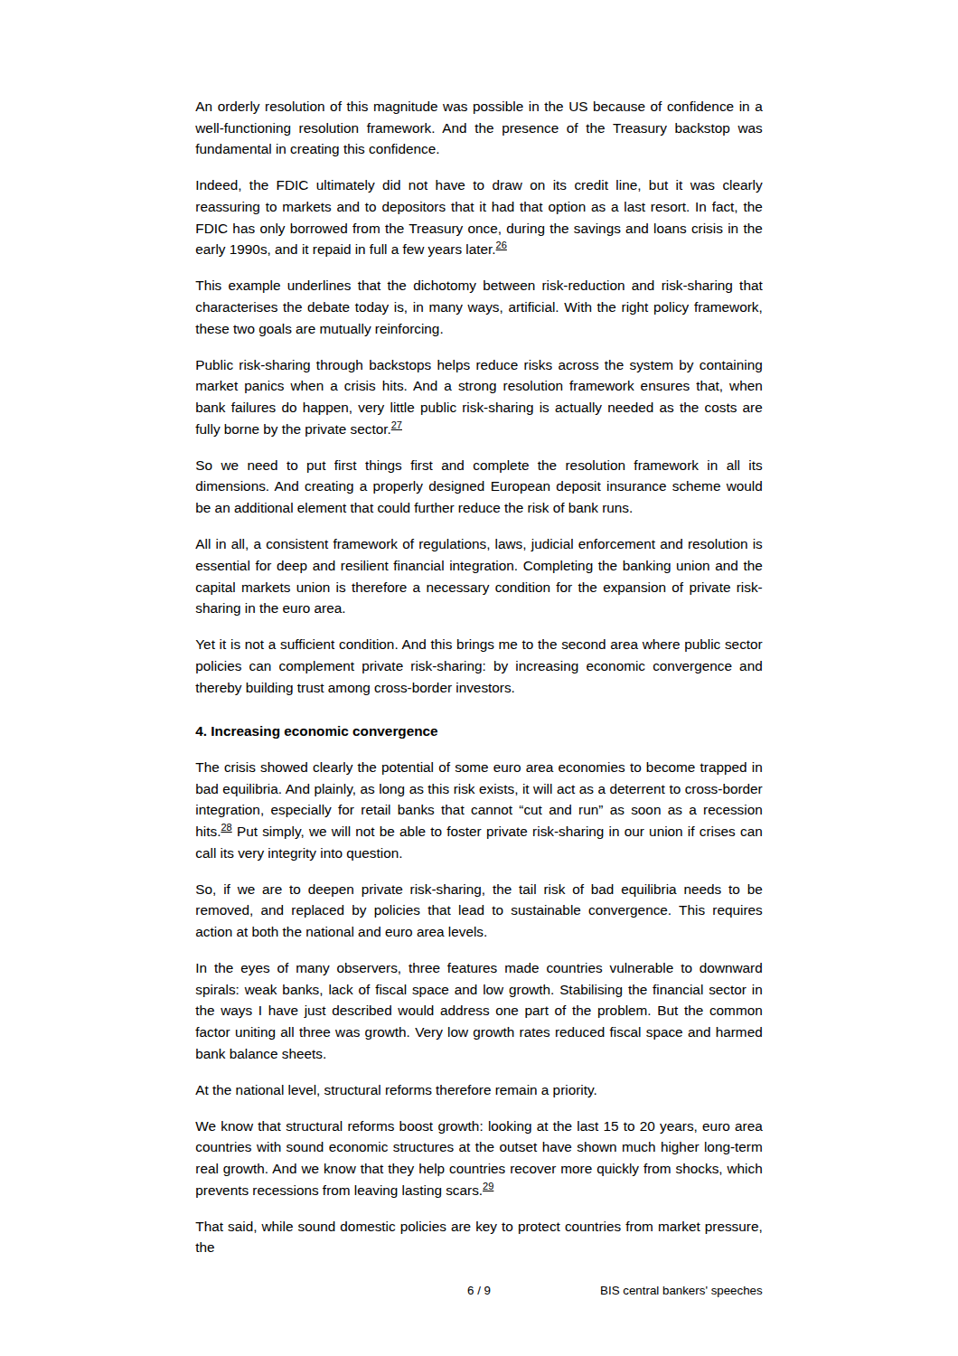An orderly resolution of this magnitude was possible in the US because of confidence in a well-functioning resolution framework. And the presence of the Treasury backstop was fundamental in creating this confidence.
Indeed, the FDIC ultimately did not have to draw on its credit line, but it was clearly reassuring to markets and to depositors that it had that option as a last resort. In fact, the FDIC has only borrowed from the Treasury once, during the savings and loans crisis in the early 1990s, and it repaid in full a few years later.26
This example underlines that the dichotomy between risk-reduction and risk-sharing that characterises the debate today is, in many ways, artificial. With the right policy framework, these two goals are mutually reinforcing.
Public risk-sharing through backstops helps reduce risks across the system by containing market panics when a crisis hits. And a strong resolution framework ensures that, when bank failures do happen, very little public risk-sharing is actually needed as the costs are fully borne by the private sector.27
So we need to put first things first and complete the resolution framework in all its dimensions. And creating a properly designed European deposit insurance scheme would be an additional element that could further reduce the risk of bank runs.
All in all, a consistent framework of regulations, laws, judicial enforcement and resolution is essential for deep and resilient financial integration. Completing the banking union and the capital markets union is therefore a necessary condition for the expansion of private risk-sharing in the euro area.
Yet it is not a sufficient condition. And this brings me to the second area where public sector policies can complement private risk-sharing: by increasing economic convergence and thereby building trust among cross-border investors.
4. Increasing economic convergence
The crisis showed clearly the potential of some euro area economies to become trapped in bad equilibria. And plainly, as long as this risk exists, it will act as a deterrent to cross-border integration, especially for retail banks that cannot “cut and run” as soon as a recession hits.28 Put simply, we will not be able to foster private risk-sharing in our union if crises can call its very integrity into question.
So, if we are to deepen private risk-sharing, the tail risk of bad equilibria needs to be removed, and replaced by policies that lead to sustainable convergence. This requires action at both the national and euro area levels.
In the eyes of many observers, three features made countries vulnerable to downward spirals: weak banks, lack of fiscal space and low growth. Stabilising the financial sector in the ways I have just described would address one part of the problem. But the common factor uniting all three was growth. Very low growth rates reduced fiscal space and harmed bank balance sheets.
At the national level, structural reforms therefore remain a priority.
We know that structural reforms boost growth: looking at the last 15 to 20 years, euro area countries with sound economic structures at the outset have shown much higher long-term real growth. And we know that they help countries recover more quickly from shocks, which prevents recessions from leaving lasting scars.29
That said, while sound domestic policies are key to protect countries from market pressure, the
6 / 9 BIS central bankers' speeches